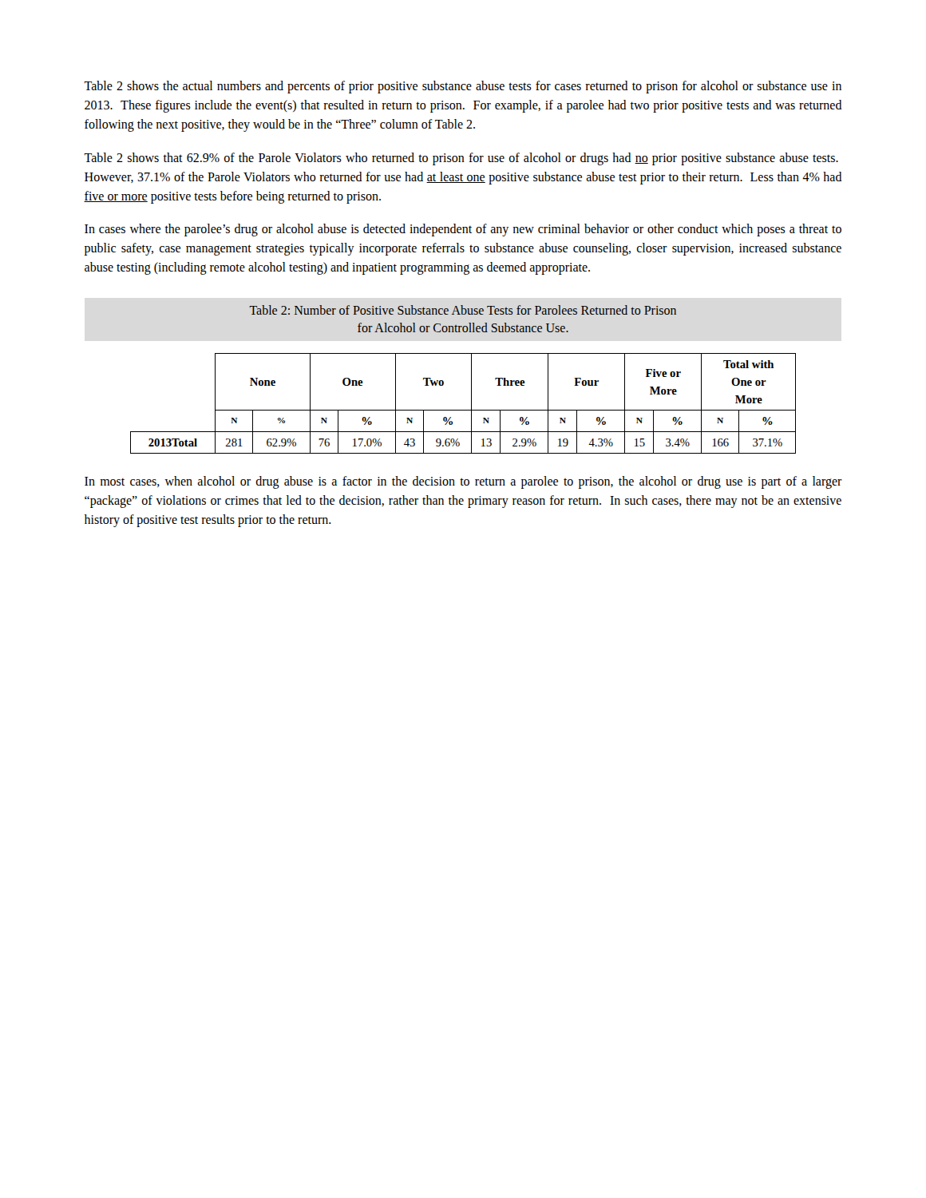Table 2 shows the actual numbers and percents of prior positive substance abuse tests for cases returned to prison for alcohol or substance use in 2013. These figures include the event(s) that resulted in return to prison. For example, if a parolee had two prior positive tests and was returned following the next positive, they would be in the “Three” column of Table 2.
Table 2 shows that 62.9% of the Parole Violators who returned to prison for use of alcohol or drugs had no prior positive substance abuse tests. However, 37.1% of the Parole Violators who returned for use had at least one positive substance abuse test prior to their return. Less than 4% had five or more positive tests before being returned to prison.
In cases where the parolee’s drug or alcohol abuse is detected independent of any new criminal behavior or other conduct which poses a threat to public safety, case management strategies typically incorporate referrals to substance abuse counseling, closer supervision, increased substance abuse testing (including remote alcohol testing) and inpatient programming as deemed appropriate.
Table 2: Number of Positive Substance Abuse Tests for Parolees Returned to Prison
for Alcohol or Controlled Substance Use.
| | None | One | Two | Three | Four | Five or More | Total with One or More |
| --- | --- | --- | --- | --- | --- | --- | --- |
| N | % | N | % | N | % | N | % | N | % | N | % | N | % |
| 2013Total | 281 | 62.9% | 76 | 17.0% | 43 | 9.6% | 13 | 2.9% | 19 | 4.3% | 15 | 3.4% | 166 | 37.1% |
In most cases, when alcohol or drug abuse is a factor in the decision to return a parolee to prison, the alcohol or drug use is part of a larger “package” of violations or crimes that led to the decision, rather than the primary reason for return. In such cases, there may not be an extensive history of positive test results prior to the return.